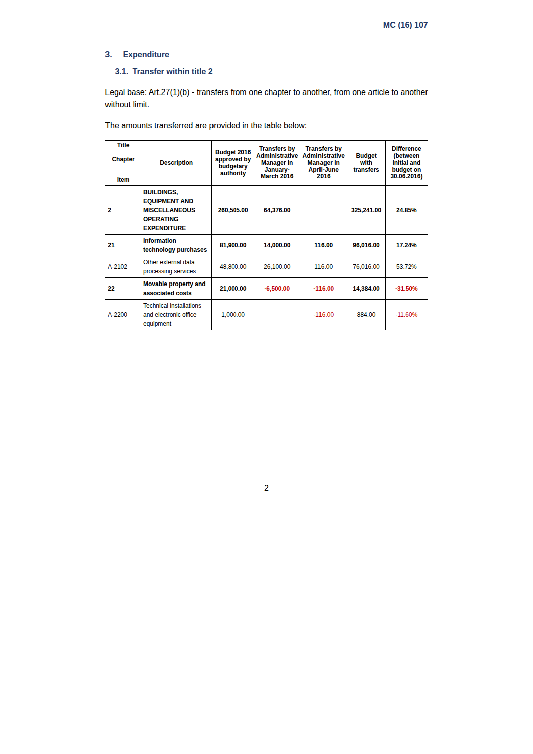MC (16) 107
3. Expenditure
3.1. Transfer within title 2
Legal base: Art.27(1)(b) - transfers from one chapter to another, from one article to another without limit.
The amounts transferred are provided in the table below:
| Title Chapter Item | Description | Budget 2016 approved by budgetary authority | Transfers by Administrative Manager in January-March 2016 | Transfers by Administrative Manager in April-June 2016 | Budget with transfers | Difference (between initial and budget on 30.06.2016) |
| --- | --- | --- | --- | --- | --- | --- |
| 2 | BUILDINGS, EQUIPMENT AND MISCELLANEOUS OPERATING EXPENDITURE | 260,505.00 | 64,376.00 | | 325,241.00 | 24.85% |
| 21 | Information technology purchases | 81,900.00 | 14,000.00 | 116.00 | 96,016.00 | 17.24% |
| A-2102 | Other external data processing services | 48,800.00 | 26,100.00 | 116.00 | 76,016.00 | 53.72% |
| 22 | Movable property and associated costs | 21,000.00 | -6,500.00 | -116.00 | 14,384.00 | -31.50% |
| A-2200 | Technical installations and electronic office equipment | 1,000.00 | | -116.00 | 884.00 | -11.60% |
2